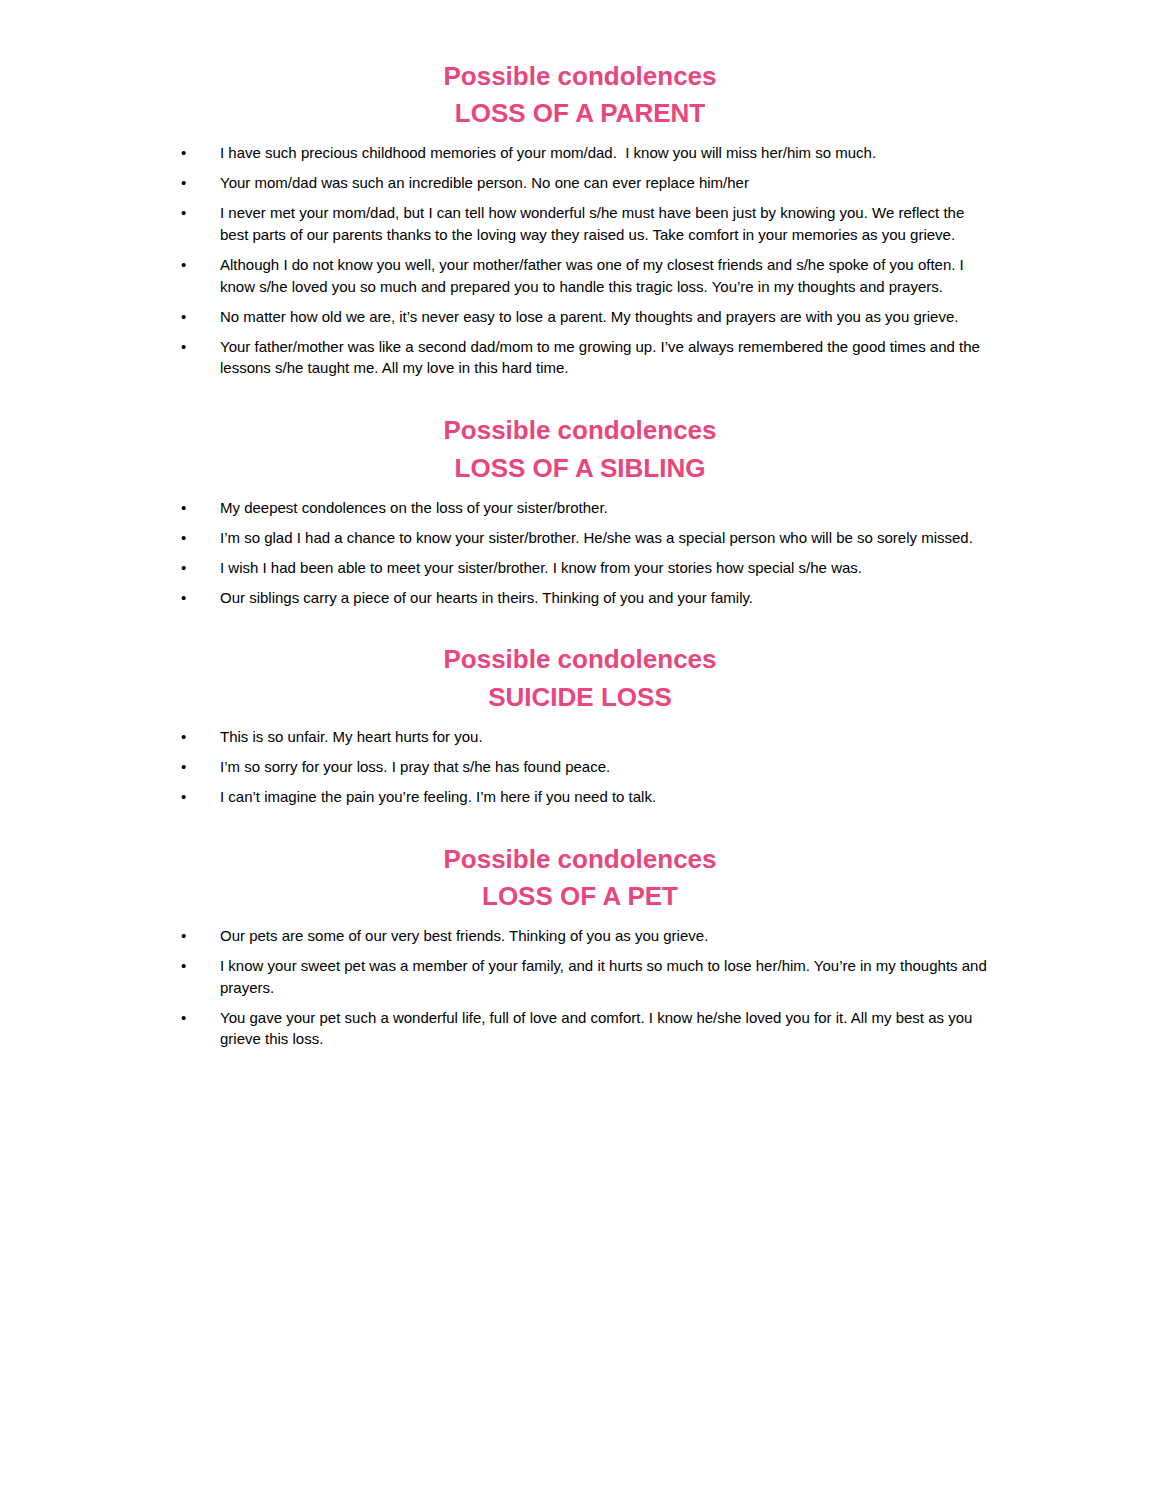Possible condolences
LOSS OF A PARENT
I have such precious childhood memories of your mom/dad. I know you will miss her/him so much.
Your mom/dad was such an incredible person. No one can ever replace him/her
I never met your mom/dad, but I can tell how wonderful s/he must have been just by knowing you. We reflect the best parts of our parents thanks to the loving way they raised us. Take comfort in your memories as you grieve.
Although I do not know you well, your mother/father was one of my closest friends and s/he spoke of you often. I know s/he loved you so much and prepared you to handle this tragic loss. You’re in my thoughts and prayers.
No matter how old we are, it’s never easy to lose a parent. My thoughts and prayers are with you as you grieve.
Your father/mother was like a second dad/mom to me growing up. I’ve always remembered the good times and the lessons s/he taught me. All my love in this hard time.
Possible condolences
LOSS OF A SIBLING
My deepest condolences on the loss of your sister/brother.
I’m so glad I had a chance to know your sister/brother. He/she was a special person who will be so sorely missed.
I wish I had been able to meet your sister/brother. I know from your stories how special s/he was.
Our siblings carry a piece of our hearts in theirs. Thinking of you and your family.
Possible condolences
SUICIDE LOSS
This is so unfair. My heart hurts for you.
I’m so sorry for your loss. I pray that s/he has found peace.
I can’t imagine the pain you’re feeling. I’m here if you need to talk.
Possible condolences
LOSS OF A PET
Our pets are some of our very best friends. Thinking of you as you grieve.
I know your sweet pet was a member of your family, and it hurts so much to lose her/him. You’re in my thoughts and prayers.
You gave your pet such a wonderful life, full of love and comfort. I know he/she loved you for it. All my best as you grieve this loss.